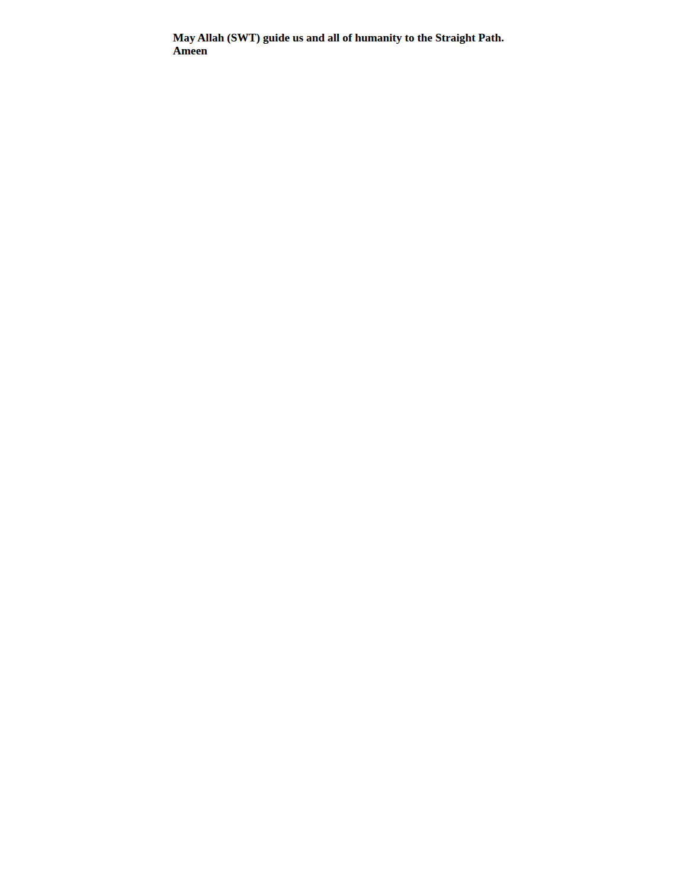May Allah (SWT) guide us and all of humanity to the Straight Path. Ameen